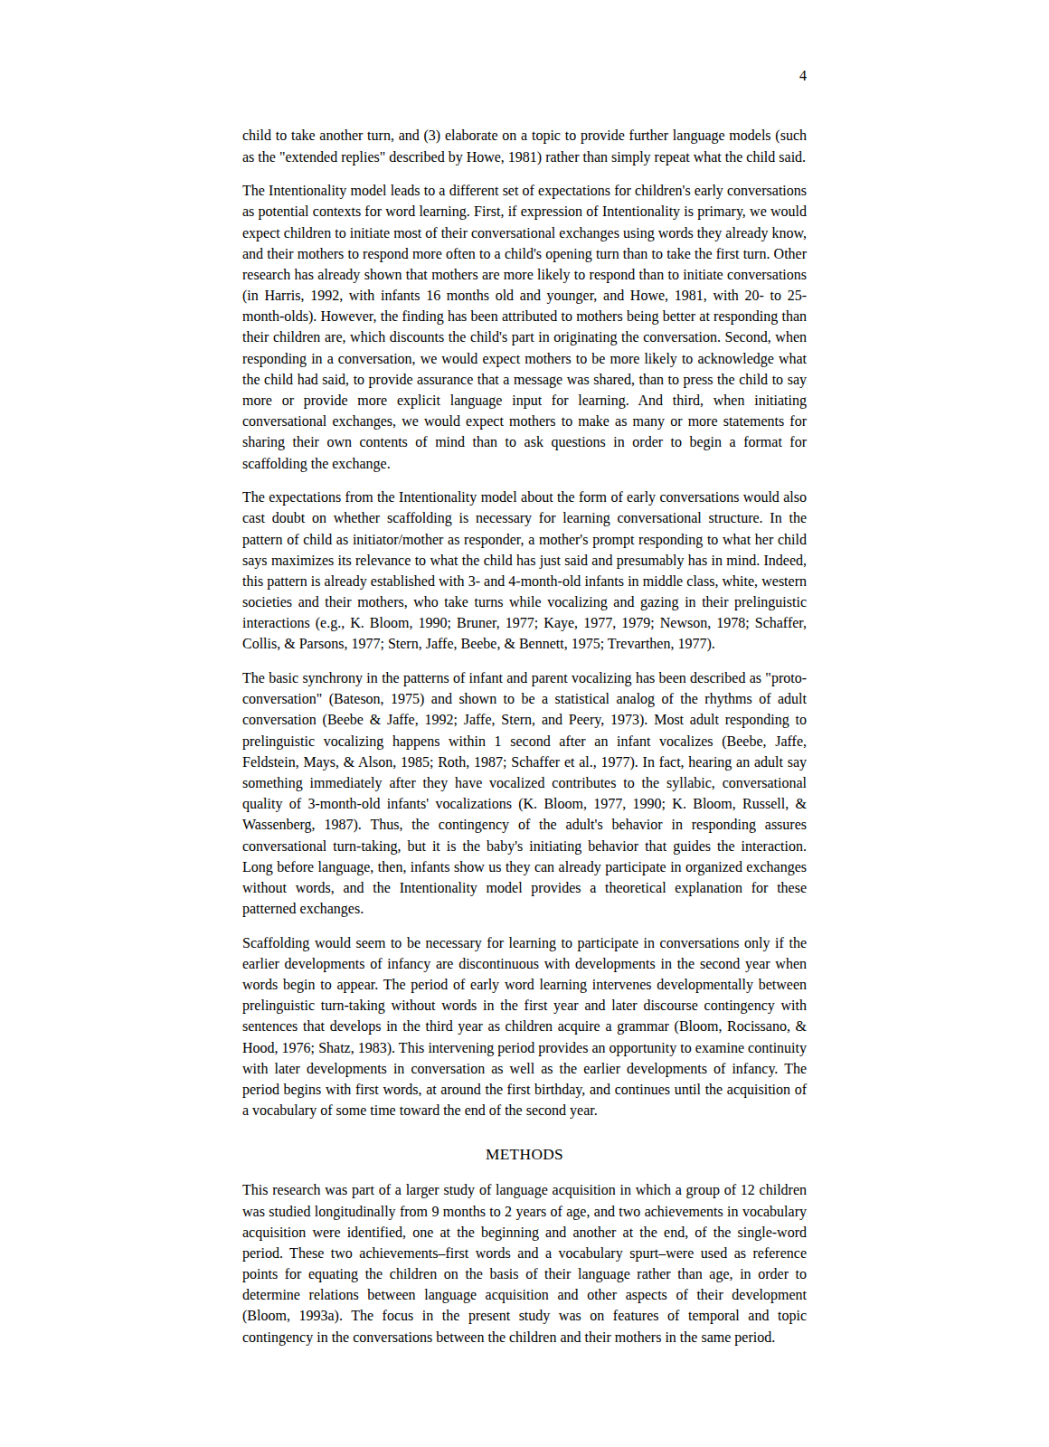4
child to take another turn, and (3) elaborate on a topic to provide further language models (such as the "extended replies" described by Howe, 1981) rather than simply repeat what the child said.
The Intentionality model leads to a different set of expectations for children's early conversations as potential contexts for word learning. First, if expression of Intentionality is primary, we would expect children to initiate most of their conversational exchanges using words they already know, and their mothers to respond more often to a child's opening turn than to take the first turn. Other research has already shown that mothers are more likely to respond than to initiate conversations (in Harris, 1992, with infants 16 months old and younger, and Howe, 1981, with 20- to 25-month-olds). However, the finding has been attributed to mothers being better at responding than their children are, which discounts the child's part in originating the conversation. Second, when responding in a conversation, we would expect mothers to be more likely to acknowledge what the child had said, to provide assurance that a message was shared, than to press the child to say more or provide more explicit language input for learning. And third, when initiating conversational exchanges, we would expect mothers to make as many or more statements for sharing their own contents of mind than to ask questions in order to begin a format for scaffolding the exchange.
The expectations from the Intentionality model about the form of early conversations would also cast doubt on whether scaffolding is necessary for learning conversational structure. In the pattern of child as initiator/mother as responder, a mother's prompt responding to what her child says maximizes its relevance to what the child has just said and presumably has in mind. Indeed, this pattern is already established with 3- and 4-month-old infants in middle class, white, western societies and their mothers, who take turns while vocalizing and gazing in their prelinguistic interactions (e.g., K. Bloom, 1990; Bruner, 1977; Kaye, 1977, 1979; Newson, 1978; Schaffer, Collis, & Parsons, 1977; Stern, Jaffe, Beebe, & Bennett, 1975; Trevarthen, 1977).
The basic synchrony in the patterns of infant and parent vocalizing has been described as "proto-conversation" (Bateson, 1975) and shown to be a statistical analog of the rhythms of adult conversation (Beebe & Jaffe, 1992; Jaffe, Stern, and Peery, 1973). Most adult responding to prelinguistic vocalizing happens within 1 second after an infant vocalizes (Beebe, Jaffe, Feldstein, Mays, & Alson, 1985; Roth, 1987; Schaffer et al., 1977). In fact, hearing an adult say something immediately after they have vocalized contributes to the syllabic, conversational quality of 3-month-old infants' vocalizations (K. Bloom, 1977, 1990; K. Bloom, Russell, & Wassenberg, 1987). Thus, the contingency of the adult's behavior in responding assures conversational turn-taking, but it is the baby's initiating behavior that guides the interaction. Long before language, then, infants show us they can already participate in organized exchanges without words, and the Intentionality model provides a theoretical explanation for these patterned exchanges.
Scaffolding would seem to be necessary for learning to participate in conversations only if the earlier developments of infancy are discontinuous with developments in the second year when words begin to appear. The period of early word learning intervenes developmentally between prelinguistic turn-taking without words in the first year and later discourse contingency with sentences that develops in the third year as children acquire a grammar (Bloom, Rocissano, & Hood, 1976; Shatz, 1983). This intervening period provides an opportunity to examine continuity with later developments in conversation as well as the earlier developments of infancy. The period begins with first words, at around the first birthday, and continues until the acquisition of a vocabulary of some time toward the end of the second year.
METHODS
This research was part of a larger study of language acquisition in which a group of 12 children was studied longitudinally from 9 months to 2 years of age, and two achievements in vocabulary acquisition were identified, one at the beginning and another at the end, of the single-word period. These two achievements–first words and a vocabulary spurt–were used as reference points for equating the children on the basis of their language rather than age, in order to determine relations between language acquisition and other aspects of their development (Bloom, 1993a). The focus in the present study was on features of temporal and topic contingency in the conversations between the children and their mothers in the same period.